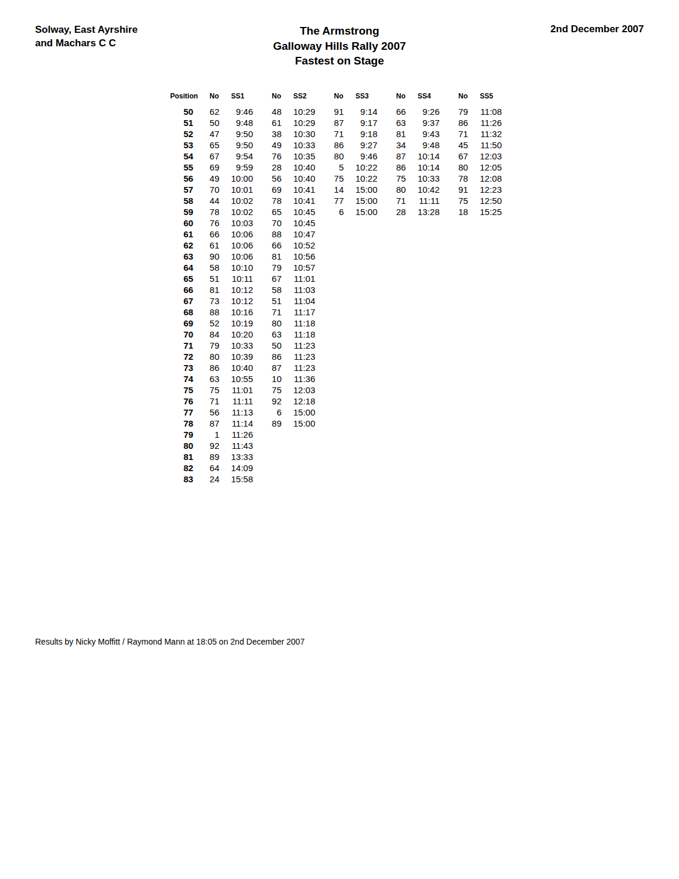Solway, East Ayrshire
and Machars C C
The Armstrong
Galloway Hills Rally 2007
Fastest on Stage
2nd December 2007
| Position | No | SS1 | No | SS2 | No | SS3 | No | SS4 | No | SS5 |
| --- | --- | --- | --- | --- | --- | --- | --- | --- | --- | --- |
| 50 | 62 | 9:46 | 48 | 10:29 | 91 | 9:14 | 66 | 9:26 | 79 | 11:08 |
| 51 | 50 | 9:48 | 61 | 10:29 | 87 | 9:17 | 63 | 9:37 | 86 | 11:26 |
| 52 | 47 | 9:50 | 38 | 10:30 | 71 | 9:18 | 81 | 9:43 | 71 | 11:32 |
| 53 | 65 | 9:50 | 49 | 10:33 | 86 | 9:27 | 34 | 9:48 | 45 | 11:50 |
| 54 | 67 | 9:54 | 76 | 10:35 | 80 | 9:46 | 87 | 10:14 | 67 | 12:03 |
| 55 | 69 | 9:59 | 28 | 10:40 | 5 | 10:22 | 86 | 10:14 | 80 | 12:05 |
| 56 | 49 | 10:00 | 56 | 10:40 | 75 | 10:22 | 75 | 10:33 | 78 | 12:08 |
| 57 | 70 | 10:01 | 69 | 10:41 | 14 | 15:00 | 80 | 10:42 | 91 | 12:23 |
| 58 | 44 | 10:02 | 78 | 10:41 | 77 | 15:00 | 71 | 11:11 | 75 | 12:50 |
| 59 | 78 | 10:02 | 65 | 10:45 | 6 | 15:00 | 28 | 13:28 | 18 | 15:25 |
| 60 | 76 | 10:03 | 70 | 10:45 | | | | | | |
| 61 | 66 | 10:06 | 88 | 10:47 | | | | | | |
| 62 | 61 | 10:06 | 66 | 10:52 | | | | | | |
| 63 | 90 | 10:06 | 81 | 10:56 | | | | | | |
| 64 | 58 | 10:10 | 79 | 10:57 | | | | | | |
| 65 | 51 | 10:11 | 67 | 11:01 | | | | | | |
| 66 | 81 | 10:12 | 58 | 11:03 | | | | | | |
| 67 | 73 | 10:12 | 51 | 11:04 | | | | | | |
| 68 | 88 | 10:16 | 71 | 11:17 | | | | | | |
| 69 | 52 | 10:19 | 80 | 11:18 | | | | | | |
| 70 | 84 | 10:20 | 63 | 11:18 | | | | | | |
| 71 | 79 | 10:33 | 50 | 11:23 | | | | | | |
| 72 | 80 | 10:39 | 86 | 11:23 | | | | | | |
| 73 | 86 | 10:40 | 87 | 11:23 | | | | | | |
| 74 | 63 | 10:55 | 10 | 11:36 | | | | | | |
| 75 | 75 | 11:01 | 75 | 12:03 | | | | | | |
| 76 | 71 | 11:11 | 92 | 12:18 | | | | | | |
| 77 | 56 | 11:13 | 6 | 15:00 | | | | | | |
| 78 | 87 | 11:14 | 89 | 15:00 | | | | | | |
| 79 | 1 | 11:26 | | | | | | | | |
| 80 | 92 | 11:43 | | | | | | | | |
| 81 | 89 | 13:33 | | | | | | | | |
| 82 | 64 | 14:09 | | | | | | | | |
| 83 | 24 | 15:58 | | | | | | | | |
Results by Nicky Moffitt / Raymond Mann at 18:05 on 2nd December 2007